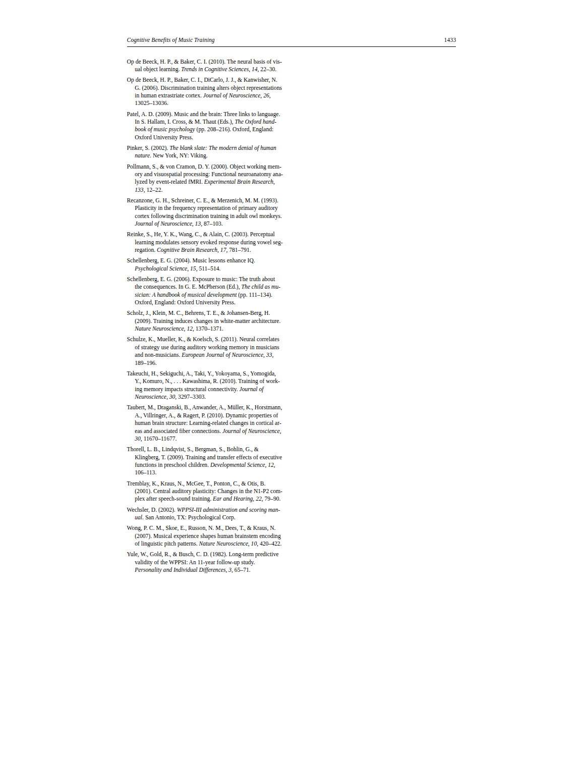Cognitive Benefits of Music Training 1433
Op de Beeck, H. P., & Baker, C. I. (2010). The neural basis of visual object learning. Trends in Cognitive Sciences, 14, 22–30.
Op de Beeck, H. P., Baker, C. I., DiCarlo, J. J., & Kanwisher, N. G. (2006). Discrimination training alters object representations in human extrastriate cortex. Journal of Neuroscience, 26, 13025–13036.
Patel, A. D. (2009). Music and the brain: Three links to language. In S. Hallam, I. Cross, & M. Thaut (Eds.), The Oxford handbook of music psychology (pp. 208–216). Oxford, England: Oxford University Press.
Pinker, S. (2002). The blank slate: The modern denial of human nature. New York, NY: Viking.
Pollmann, S., & von Cramon, D. Y. (2000). Object working memory and visuospatial processing: Functional neuroanatomy analyzed by event-related fMRI. Experimental Brain Research, 133, 12–22.
Recanzone, G. H., Schreiner, C. E., & Merzenich, M. M. (1993). Plasticity in the frequency representation of primary auditory cortex following discrimination training in adult owl monkeys. Journal of Neuroscience, 13, 87–103.
Reinke, S., He, Y. K., Wang, C., & Alain, C. (2003). Perceptual learning modulates sensory evoked response during vowel segregation. Cognitive Brain Research, 17, 781–791.
Schellenberg, E. G. (2004). Music lessons enhance IQ. Psychological Science, 15, 511–514.
Schellenberg, E. G. (2006). Exposure to music: The truth about the consequences. In G. E. McPherson (Ed.), The child as musician: A handbook of musical development (pp. 111–134). Oxford, England: Oxford University Press.
Scholz, J., Klein, M. C., Behrens, T. E., & Johansen-Berg, H. (2009). Training induces changes in white-matter architecture. Nature Neuroscience, 12, 1370–1371.
Schulze, K., Mueller, K., & Koelsch, S. (2011). Neural correlates of strategy use during auditory working memory in musicians and non-musicians. European Journal of Neuroscience, 33, 189–196.
Takeuchi, H., Sekiguchi, A., Taki, Y., Yokoyama, S., Yomogida, Y., Komuro, N., . . . Kawashima, R. (2010). Training of working memory impacts structural connectivity. Journal of Neuroscience, 30, 3297–3303.
Taubert, M., Draganski, B., Anwander, A., Müller, K., Horstmann, A., Villringer, A., & Ragert, P. (2010). Dynamic properties of human brain structure: Learning-related changes in cortical areas and associated fiber connections. Journal of Neuroscience, 30, 11670–11677.
Thorell, L. B., Lindqvist, S., Bergman, S., Bohlin, G., & Klingberg, T. (2009). Training and transfer effects of executive functions in preschool children. Developmental Science, 12, 106–113.
Tremblay, K., Kraus, N., McGee, T., Ponton, C., & Otis, B. (2001). Central auditory plasticity: Changes in the N1-P2 complex after speech-sound training. Ear and Hearing, 22, 79–90.
Wechsler, D. (2002). WPPSI-III administration and scoring manual. San Antonio, TX: Psychological Corp.
Wong, P. C. M., Skoe, E., Russon, N. M., Dees, T., & Kraus, N. (2007). Musical experience shapes human brainstem encoding of linguistic pitch patterns. Nature Neuroscience, 10, 420–422.
Yule, W., Gold, R., & Busch, C. D. (1982). Long-term predictive validity of the WPPSI: An 11-year follow-up study. Personality and Individual Differences, 3, 65–71.